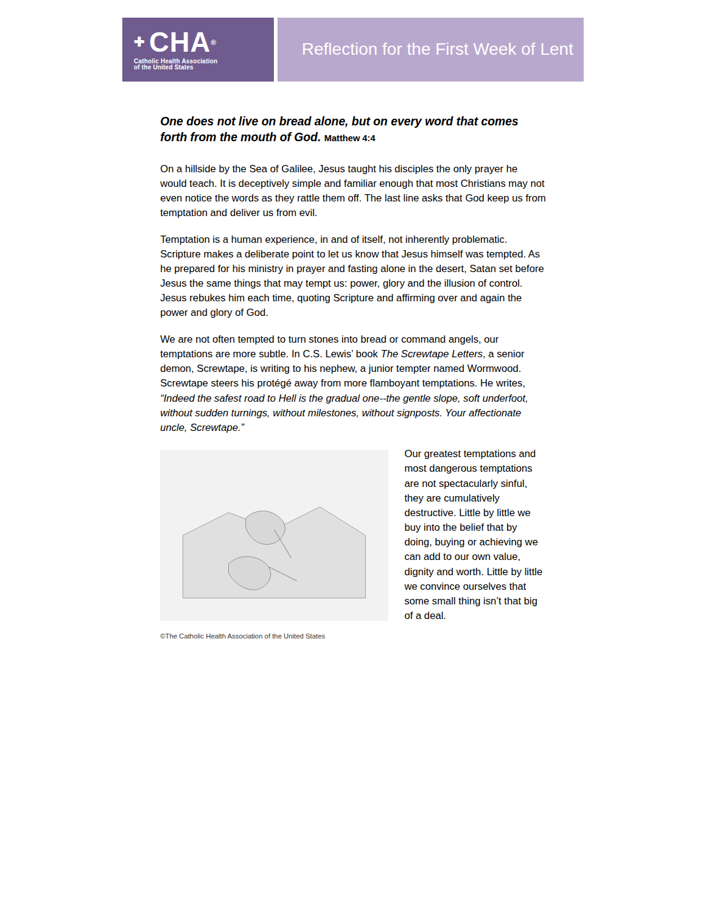✚CHA®
Catholic Health Association
of the United States
Reflection for the First Week of Lent
One does not live on bread alone, but on every word that comes forth from the mouth of God. Matthew 4:4
On a hillside by the Sea of Galilee, Jesus taught his disciples the only prayer he would teach. It is deceptively simple and familiar enough that most Christians may not even notice the words as they rattle them off. The last line asks that God keep us from temptation and deliver us from evil.
Temptation is a human experience, in and of itself, not inherently problematic. Scripture makes a deliberate point to let us know that Jesus himself was tempted. As he prepared for his ministry in prayer and fasting alone in the desert, Satan set before Jesus the same things that may tempt us: power, glory and the illusion of control. Jesus rebukes him each time, quoting Scripture and affirming over and again the power and glory of God.
We are not often tempted to turn stones into bread or command angels, our temptations are more subtle. In C.S. Lewis’ book The Screwtape Letters, a senior demon, Screwtape, is writing to his nephew, a junior tempter named Wormwood. Screwtape steers his protégé away from more flamboyant temptations. He writes, “Indeed the safest road to Hell is the gradual one--the gentle slope, soft underfoot, without sudden turnings, without milestones, without signposts. Your affectionate uncle, Screwtape.”
Our greatest temptations and most dangerous temptations are not spectacularly sinful, they are cumulatively destructive. Little by little we buy into the belief that by doing, buying or achieving we can add to our own value, dignity and worth. Little by little we convince ourselves that some small thing isn’t that big of a deal.
©The Catholic Health Association of the United States